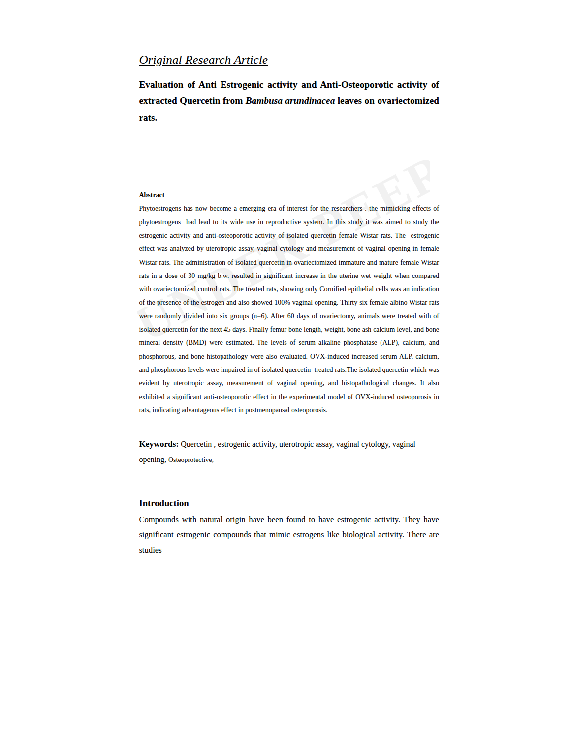UNDER PEER REVIEW
Original Research Article
Evaluation of Anti Estrogenic activity and Anti-Osteoporotic activity of extracted Quercetin from Bambusa arundinacea leaves on ovariectomized rats.
Abstract
Phytoestrogens has now become a emerging era of interest for the researchers . the mimicking effects of phytoestrogens had lead to its wide use in reproductive system. In this study it was aimed to study the estrogenic activity and anti-osteoporotic activity of isolated quercetin female Wistar rats. The estrogenic effect was analyzed by uterotropic assay, vaginal cytology and measurement of vaginal opening in female Wistar rats. The administration of isolated quercetin in ovariectomized immature and mature female Wistar rats in a dose of 30 mg/kg b.w. resulted in significant increase in the uterine wet weight when compared with ovariectomized control rats. The treated rats, showing only Cornified epithelial cells was an indication of the presence of the estrogen and also showed 100% vaginal opening. Thirty six female albino Wistar rats were randomly divided into six groups (n=6). After 60 days of ovariectomy, animals were treated with of isolated quercetin for the next 45 days. Finally femur bone length, weight, bone ash calcium level, and bone mineral density (BMD) were estimated. The levels of serum alkaline phosphatase (ALP), calcium, and phosphorous, and bone histopathology were also evaluated. OVX-induced increased serum ALP, calcium, and phosphorous levels were impaired in of isolated quercetin treated rats.The isolated quercetin which was evident by uterotropic assay, measurement of vaginal opening, and histopathological changes. It also exhibited a significant anti-osteoporotic effect in the experimental model of OVX-induced osteoporosis in rats, indicating advantageous effect in postmenopausal osteoporosis.
Keywords: Quercetin , estrogenic activity, uterotropic assay, vaginal cytology, vaginal opening, Osteoprotective,
Introduction
Compounds with natural origin have been found to have estrogenic activity. They have significant estrogenic compounds that mimic estrogens like biological activity. There are studies